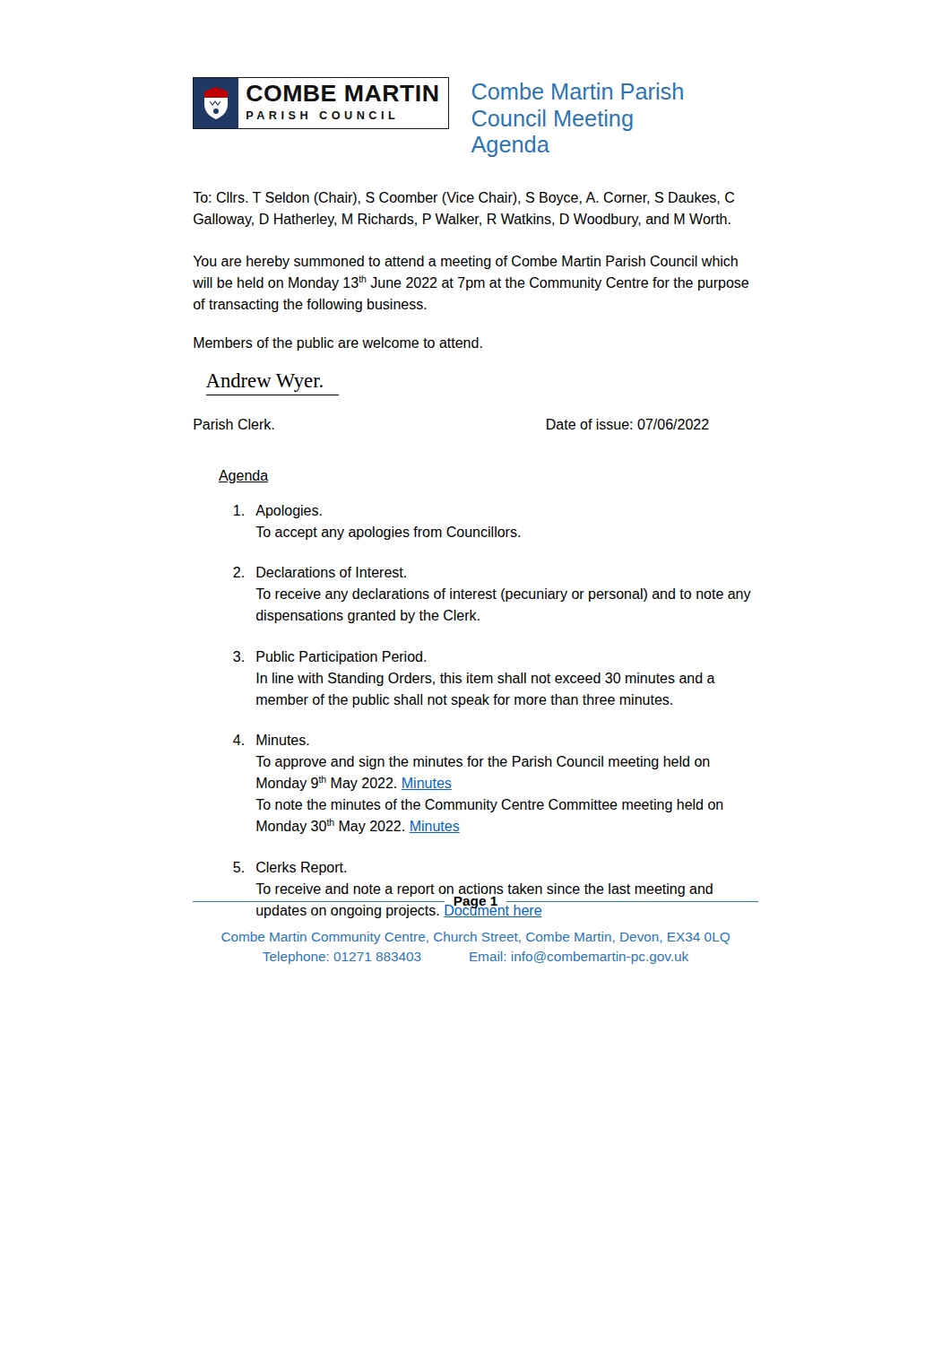COMBE MARTIN PARISH COUNCIL
Combe Martin Parish Council Meeting
Agenda
To: Cllrs. T Seldon (Chair), S Coomber (Vice Chair), S Boyce, A. Corner, S Daukes, C Galloway, D Hatherley, M Richards, P Walker, R Watkins, D Woodbury, and M Worth.
You are hereby summoned to attend a meeting of Combe Martin Parish Council which will be held on Monday 13th June 2022 at 7pm at the Community Centre for the purpose of transacting the following business.
Members of the public are welcome to attend.
Andrew Wyer.
Parish Clerk.
Date of issue: 07/06/2022
Agenda
Apologies. To accept any apologies from Councillors.
Declarations of Interest. To receive any declarations of interest (pecuniary or personal) and to note any dispensations granted by the Clerk.
Public Participation Period. In line with Standing Orders, this item shall not exceed 30 minutes and a member of the public shall not speak for more than three minutes.
Minutes. To approve and sign the minutes for the Parish Council meeting held on Monday 9th May 2022. Minutes
To note the minutes of the Community Centre Committee meeting held on Monday 30th May 2022. Minutes
Clerks Report. To receive and note a report on actions taken since the last meeting and updates on ongoing projects. Document here
Page 1
Combe Martin Community Centre, Church Street, Combe Martin, Devon, EX34 0LQ
Telephone: 01271 883403 Email: info@combemartin-pc.gov.uk